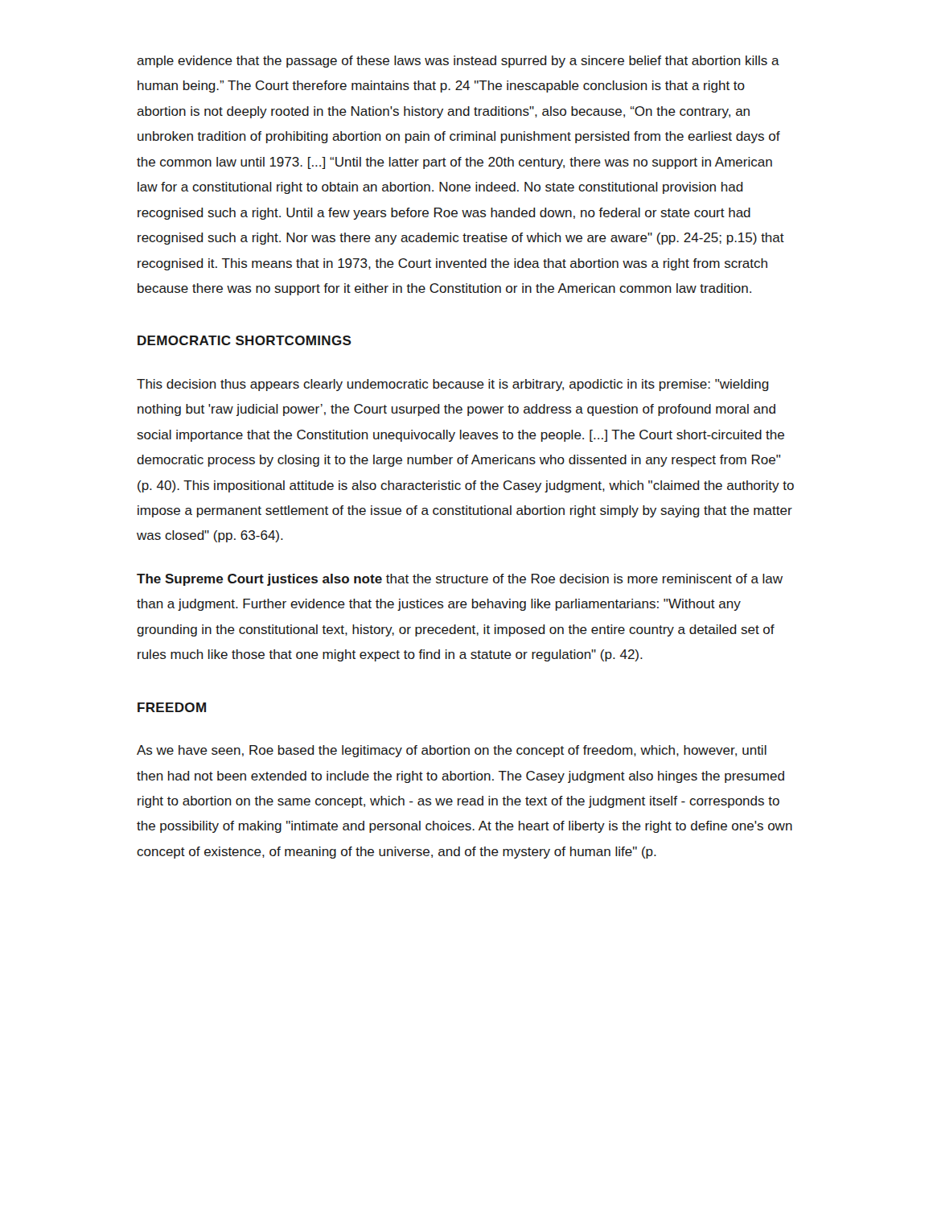ample evidence that the passage of these laws was instead spurred by a sincere belief that abortion kills a human being.” The Court therefore maintains that p. 24 "The inescapable conclusion is that a right to abortion is not deeply rooted in the Nation's history and traditions", also because, “On the contrary, an unbroken tradition of prohibiting abortion on pain of criminal punishment persisted from the earliest days of the common law until 1973. [...] “Until the latter part of the 20th century, there was no support in American law for a constitutional right to obtain an abortion. None indeed. No state constitutional provision had recognised such a right. Until a few years before Roe was handed down, no federal or state court had recognised such a right. Nor was there any academic treatise of which we are aware" (pp. 24-25; p.15) that recognised it. This means that in 1973, the Court invented the idea that abortion was a right from scratch because there was no support for it either in the Constitution or in the American common law tradition.
Democratic shortcomings
This decision thus appears clearly undemocratic because it is arbitrary, apodictic in its premise: "wielding nothing but 'raw judicial power’, the Court usurped the power to address a question of profound moral and social importance that the Constitution unequivocally leaves to the people. [...] The Court short-circuited the democratic process by closing it to the large number of Americans who dissented in any respect from Roe" (p. 40). This impositional attitude is also characteristic of the Casey judgment, which "claimed the authority to impose a permanent settlement of the issue of a constitutional abortion right simply by saying that the matter was closed" (pp. 63-64).
The Supreme Court justices also note that the structure of the Roe decision is more reminiscent of a law than a judgment. Further evidence that the justices are behaving like parliamentarians: "Without any grounding in the constitutional text, history, or precedent, it imposed on the entire country a detailed set of rules much like those that one might expect to find in a statute or regulation" (p. 42).
Freedom
As we have seen, Roe based the legitimacy of abortion on the concept of freedom, which, however, until then had not been extended to include the right to abortion. The Casey judgment also hinges the presumed right to abortion on the same concept, which - as we read in the text of the judgment itself - corresponds to the possibility of making "intimate and personal choices. At the heart of liberty is the right to define one's own concept of existence, of meaning of the universe, and of the mystery of human life" (p.